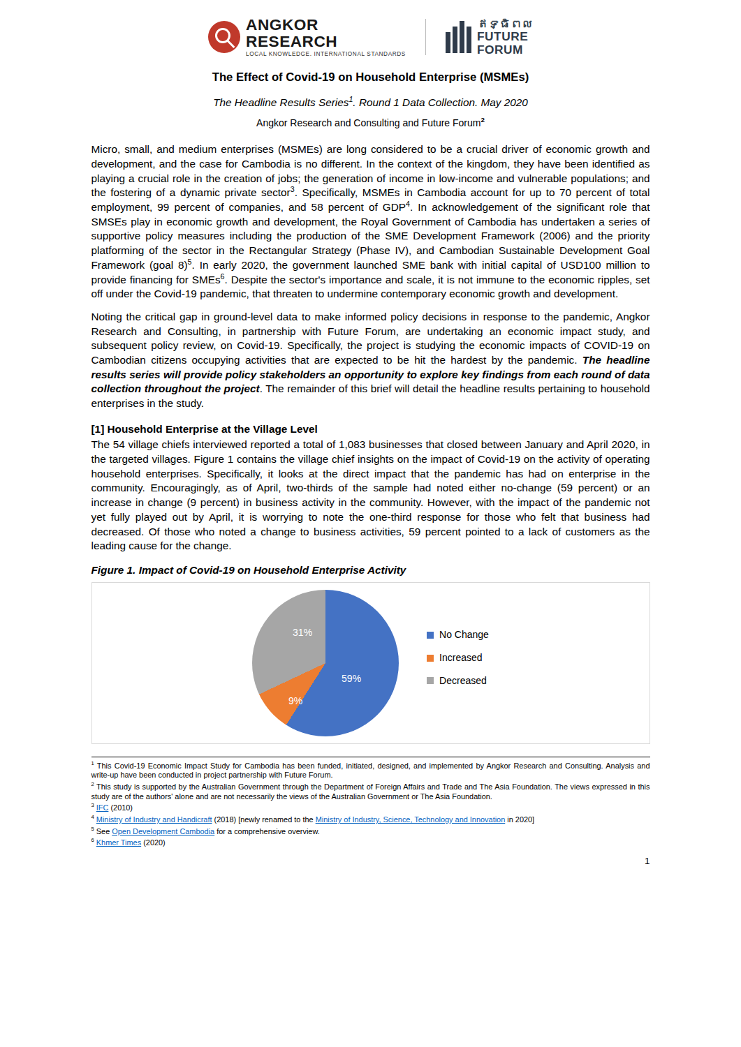ANGKOR
RESEARCH
LOCAL KNOWLEDGE. INTERNATIONAL STANDARDS
ឥទ្ធិពល
FUTURE
FORUM
The Effect of Covid-19 on Household Enterprise (MSMEs)
The Headline Results Series1. Round 1 Data Collection. May 2020
Angkor Research and Consulting and Future Forum2
Micro, small, and medium enterprises (MSMEs) are long considered to be a crucial driver of economic growth and development, and the case for Cambodia is no different. In the context of the kingdom, they have been identified as playing a crucial role in the creation of jobs; the generation of income in low-income and vulnerable populations; and the fostering of a dynamic private sector3. Specifically, MSMEs in Cambodia account for up to 70 percent of total employment, 99 percent of companies, and 58 percent of GDP4. In acknowledgement of the significant role that SMSEs play in economic growth and development, the Royal Government of Cambodia has undertaken a series of supportive policy measures including the production of the SME Development Framework (2006) and the priority platforming of the sector in the Rectangular Strategy (Phase IV), and Cambodian Sustainable Development Goal Framework (goal 8)5. In early 2020, the government launched SME bank with initial capital of USD100 million to provide financing for SMEs6. Despite the sector's importance and scale, it is not immune to the economic ripples, set off under the Covid-19 pandemic, that threaten to undermine contemporary economic growth and development.
Noting the critical gap in ground-level data to make informed policy decisions in response to the pandemic, Angkor Research and Consulting, in partnership with Future Forum, are undertaking an economic impact study, and subsequent policy review, on Covid-19. Specifically, the project is studying the economic impacts of COVID-19 on Cambodian citizens occupying activities that are expected to be hit the hardest by the pandemic. The headline results series will provide policy stakeholders an opportunity to explore key findings from each round of data collection throughout the project. The remainder of this brief will detail the headline results pertaining to household enterprises in the study.
[1] Household Enterprise at the Village Level
The 54 village chiefs interviewed reported a total of 1,083 businesses that closed between January and April 2020, in the targeted villages. Figure 1 contains the village chief insights on the impact of Covid-19 on the activity of operating household enterprises. Specifically, it looks at the direct impact that the pandemic has had on enterprise in the community. Encouragingly, as of April, two-thirds of the sample had noted either no-change (59 percent) or an increase in change (9 percent) in business activity in the community. However, with the impact of the pandemic not yet fully played out by April, it is worrying to note the one-third response for those who felt that business had decreased. Of those who noted a change to business activities, 59 percent pointed to a lack of customers as the leading cause for the change.
Figure 1. Impact of Covid-19 on Household Enterprise Activity
59% 9% 31%
No Change
Increased
Decreased
1 This Covid-19 Economic Impact Study for Cambodia has been funded, initiated, designed, and implemented by Angkor Research and Consulting. Analysis and write-up have been conducted in project partnership with Future Forum.
2 This study is supported by the Australian Government through the Department of Foreign Affairs and Trade and The Asia Foundation. The views expressed in this study are of the authors' alone and are not necessarily the views of the Australian Government or The Asia Foundation.
3 IFC (2010)
4 Ministry of Industry and Handicraft (2018) [newly renamed to the Ministry of Industry, Science, Technology and Innovation in 2020]
5 See Open Development Cambodia for a comprehensive overview.
6 Khmer Times (2020)
1